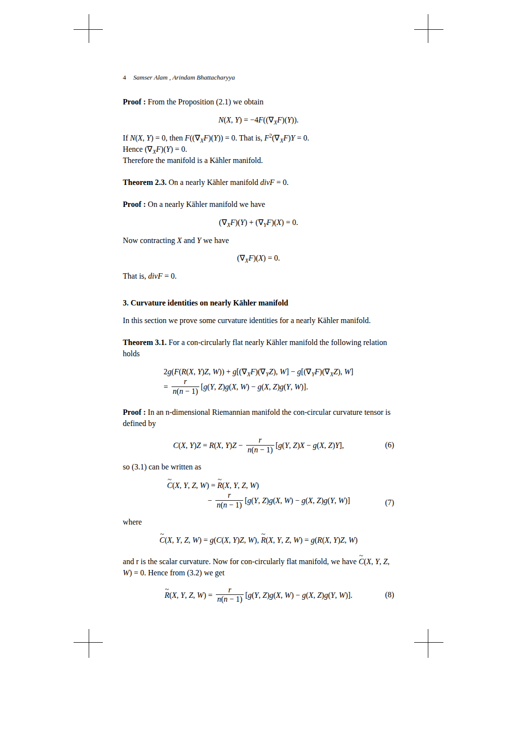4 Samser Alam , Arindam Bhattacharyya
Proof : From the Proposition (2.1) we obtain
N(X, Y) = −4F((∇XF)(Y)).
If N(X, Y) = 0, then F((∇XF)(Y)) = 0. That is, F2(∇XF)Y = 0.
Hence (∇XF)(Y) = 0.
Therefore the manifold is a Kähler manifold.
Theorem 2.3. On a nearly Kähler manifold divF = 0.
Proof : On a nearly Kähler manifold we have
(∇XF)(Y) + (∇YF)(X) = 0.
Now contracting X and Y we have
(∇XF)(X) = 0.
That is, divF = 0.
3. Curvature identities on nearly Kähler manifold
In this section we prove some curvature identities for a nearly Kähler manifold.
Theorem 3.1. For a con-circularly flat nearly Kähler manifold the following relation holds
2g(F(R(X, Y)Z, W)) + g[(∇XF)(∇YZ), W] − g[(∇YF)(∇XZ), W]
= rn(n − 1)[g(Y, Z)g(X, W) − g(X, Z)g(Y, W)].
Proof : In an n-dimensional Riemannian manifold the con-circular curvature tensor is defined by
C(X, Y)Z = R(X, Y)Z − rn(n − 1)[g(Y, Z)X − g(X, Z)Y], (6)
so (3.1) can be written as
~C(X, Y, Z, W) = ~R(X, Y, Z, W)
− rn(n − 1)[g(Y, Z)g(X, W) − g(X, Z)g(Y, W)]
(7)
where
~C(X, Y, Z, W) = g(C(X, Y)Z, W), ~R(X, Y, Z, W) = g(R(X, Y)Z, W)
and r is the scalar curvature. Now for con-circularly flat manifold, we have ~C(X, Y, Z, W) = 0. Hence from (3.2) we get
~R(X, Y, Z, W) = rn(n − 1)[g(Y, Z)g(X, W) − g(X, Z)g(Y, W)]. (8)